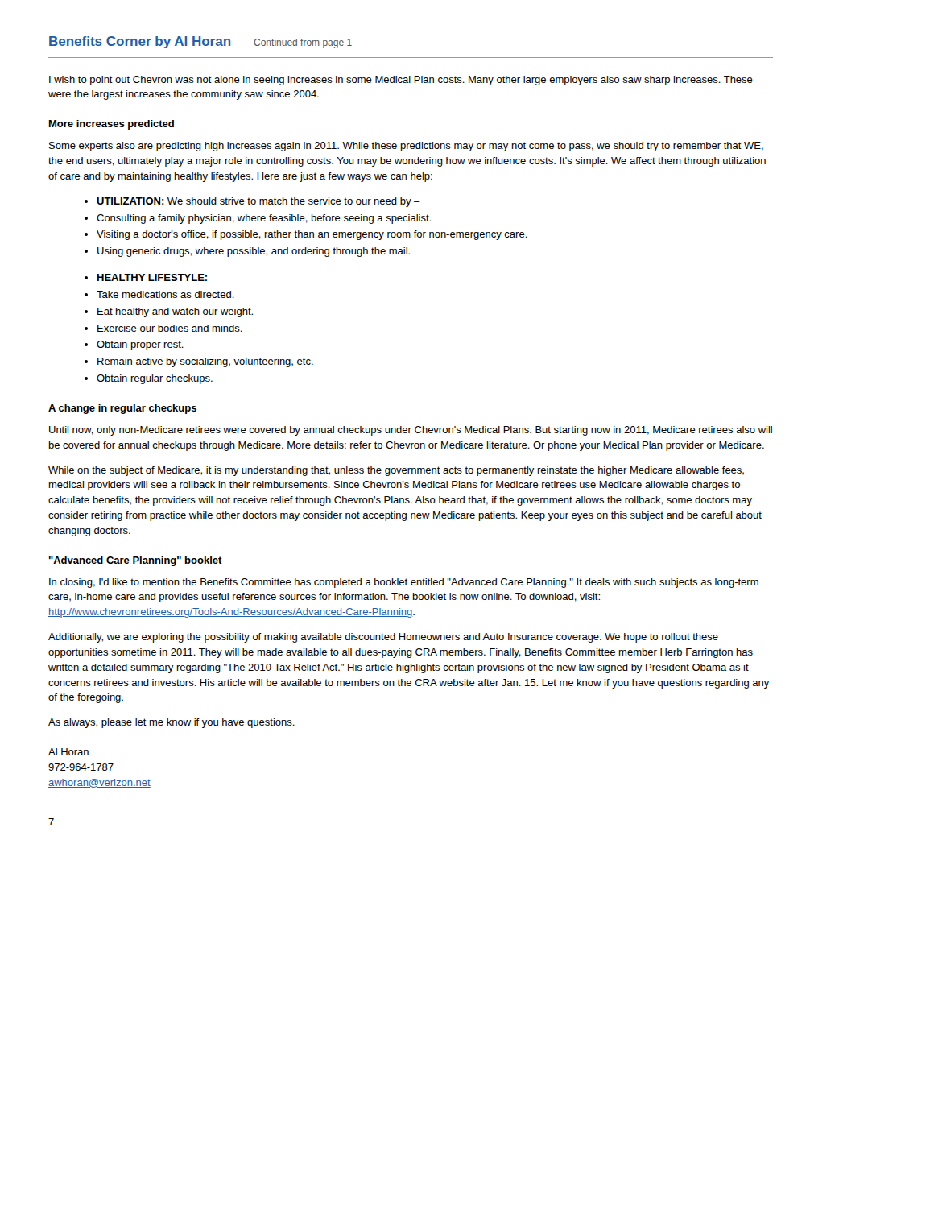Benefits Corner by Al Horan
Continued from page 1
I wish to point out Chevron was not alone in seeing increases in some Medical Plan costs. Many other large employers also saw sharp increases. These were the largest increases the community saw since 2004.
More increases predicted
Some experts also are predicting high increases again in 2011. While these predictions may or may not come to pass, we should try to remember that WE, the end users, ultimately play a major role in controlling costs. You may be wondering how we influence costs. It's simple. We affect them through utilization of care and by maintaining healthy lifestyles. Here are just a few ways we can help:
UTILIZATION: We should strive to match the service to our need by –
Consulting a family physician, where feasible, before seeing a specialist.
Visiting a doctor's office, if possible, rather than an emergency room for non-emergency care.
Using generic drugs, where possible, and ordering through the mail.
HEALTHY LIFESTYLE:
Take medications as directed.
Eat healthy and watch our weight.
Exercise our bodies and minds.
Obtain proper rest.
Remain active by socializing, volunteering, etc.
Obtain regular checkups.
A change in regular checkups
Until now, only non-Medicare retirees were covered by annual checkups under Chevron's Medical Plans. But starting now in 2011, Medicare retirees also will be covered for annual checkups through Medicare. More details: refer to Chevron or Medicare literature. Or phone your Medical Plan provider or Medicare.
While on the subject of Medicare, it is my understanding that, unless the government acts to permanently reinstate the higher Medicare allowable fees, medical providers will see a rollback in their reimbursements. Since Chevron's Medical Plans for Medicare retirees use Medicare allowable charges to calculate benefits, the providers will not receive relief through Chevron's Plans. Also heard that, if the government allows the rollback, some doctors may consider retiring from practice while other doctors may consider not accepting new Medicare patients. Keep your eyes on this subject and be careful about changing doctors.
"Advanced Care Planning" booklet
In closing, I'd like to mention the Benefits Committee has completed a booklet entitled "Advanced Care Planning." It deals with such subjects as long-term care, in-home care and provides useful reference sources for information. The booklet is now online. To download, visit: http://www.chevronretirees.org/Tools-And-Resources/Advanced-Care-Planning.
Additionally, we are exploring the possibility of making available discounted Homeowners and Auto Insurance coverage. We hope to rollout these opportunities sometime in 2011. They will be made available to all dues-paying CRA members. Finally, Benefits Committee member Herb Farrington has written a detailed summary regarding "The 2010 Tax Relief Act." His article highlights certain provisions of the new law signed by President Obama as it concerns retirees and investors. His article will be available to members on the CRA website after Jan. 15. Let me know if you have questions regarding any of the foregoing.
As always, please let me know if you have questions.
Al Horan
972-964-1787
awhoran@verizon.net
7